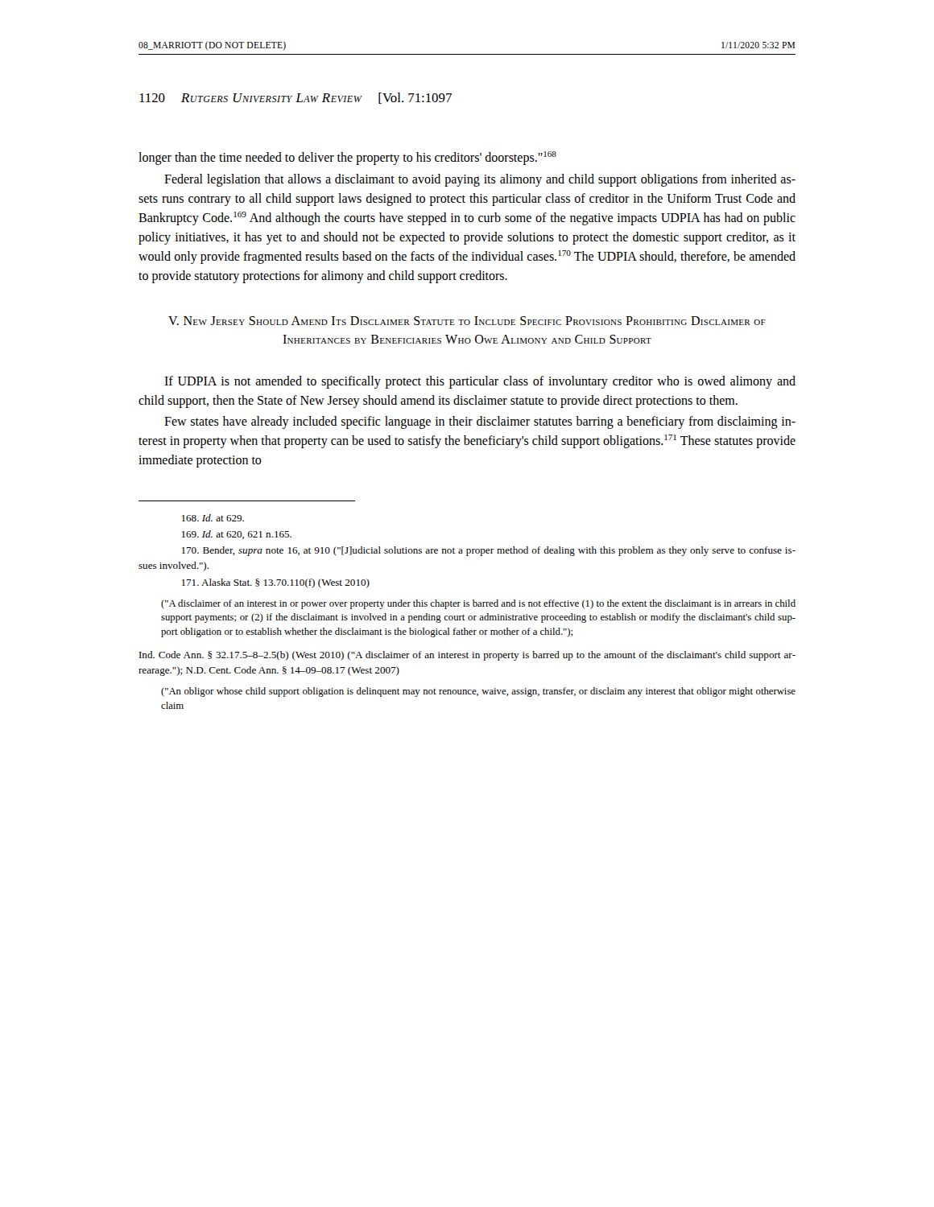08_MARRIOTT (DO NOT DELETE) 1/11/2020 5:32 PM
1120 Rutgers University Law Review [Vol. 71:1097
longer than the time needed to deliver the property to his creditors' doorsteps."168
Federal legislation that allows a disclaimant to avoid paying its alimony and child support obligations from inherited assets runs contrary to all child support laws designed to protect this particular class of creditor in the Uniform Trust Code and Bankruptcy Code.169 And although the courts have stepped in to curb some of the negative impacts UDPIA has had on public policy initiatives, it has yet to and should not be expected to provide solutions to protect the domestic support creditor, as it would only provide fragmented results based on the facts of the individual cases.170 The UDPIA should, therefore, be amended to provide statutory protections for alimony and child support creditors.
V. New Jersey Should Amend Its Disclaimer Statute to Include Specific Provisions Prohibiting Disclaimer of Inheritances by Beneficiaries Who Owe Alimony and Child Support
If UDPIA is not amended to specifically protect this particular class of involuntary creditor who is owed alimony and child support, then the State of New Jersey should amend its disclaimer statute to provide direct protections to them.
Few states have already included specific language in their disclaimer statutes barring a beneficiary from disclaiming interest in property when that property can be used to satisfy the beneficiary's child support obligations.171 These statutes provide immediate protection to
168. Id. at 629.
169. Id. at 620, 621 n.165.
170. Bender, supra note 16, at 910 ("[J]udicial solutions are not a proper method of dealing with this problem as they only serve to confuse issues involved.").
171. Alaska Stat. § 13.70.110(f) (West 2010)
("A disclaimer of an interest in or power over property under this chapter is barred and is not effective (1) to the extent the disclaimant is in arrears in child support payments; or (2) if the disclaimant is involved in a pending court or administrative proceeding to establish or modify the disclaimant's child support obligation or to establish whether the disclaimant is the biological father or mother of a child.");
Ind. Code Ann. § 32.17.5–8–2.5(b) (West 2010) ("A disclaimer of an interest in property is barred up to the amount of the disclaimant's child support arrearage."); N.D. Cent. Code Ann. § 14–09–08.17 (West 2007)
("An obligor whose child support obligation is delinquent may not renounce, waive, assign, transfer, or disclaim any interest that obligor might otherwise claim